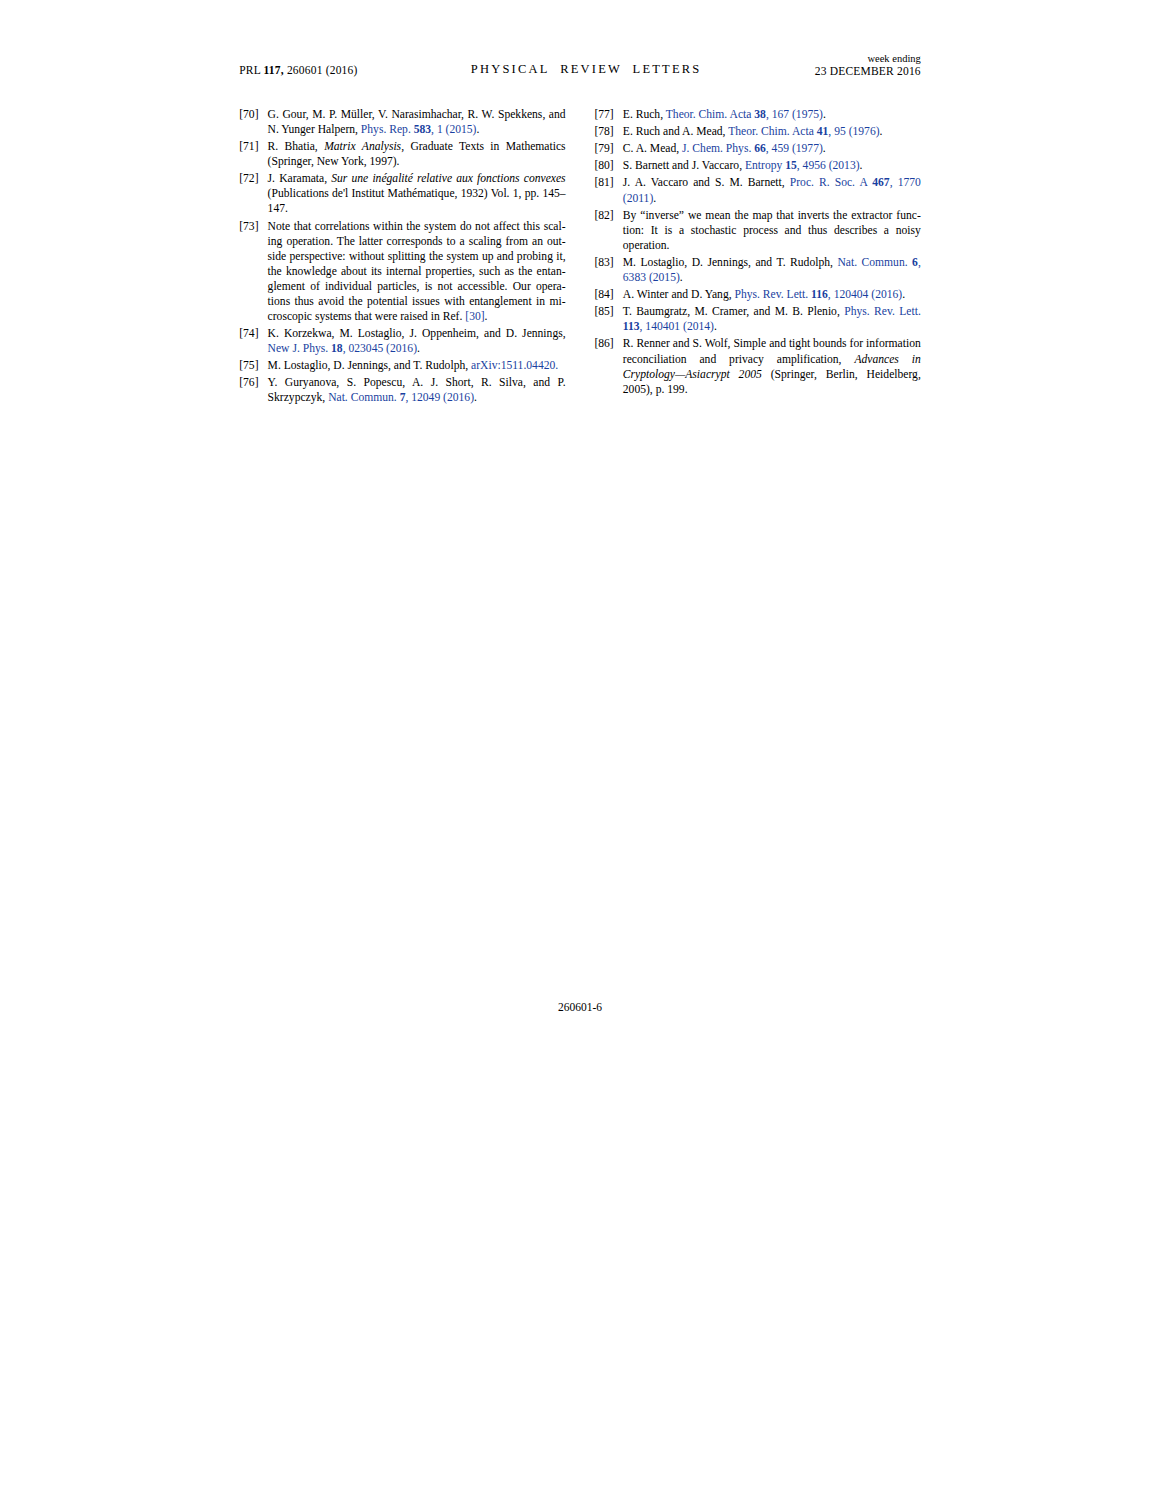PRL 117, 260601 (2016)
PHYSICAL REVIEW LETTERS
week ending 23 DECEMBER 2016
[70] G. Gour, M. P. Müller, V. Narasimhachar, R. W. Spekkens, and N. Yunger Halpern, Phys. Rep. 583, 1 (2015).
[71] R. Bhatia, Matrix Analysis, Graduate Texts in Mathematics (Springer, New York, 1997).
[72] J. Karamata, Sur une inégalité relative aux fonctions convexes (Publications de'l Institut Mathématique, 1932) Vol. 1, pp. 145–147.
[73] Note that correlations within the system do not affect this scaling operation. The latter corresponds to a scaling from an outside perspective: without splitting the system up and probing it, the knowledge about its internal properties, such as the entanglement of individual particles, is not accessible. Our operations thus avoid the potential issues with entanglement in microscopic systems that were raised in Ref. [30].
[74] K. Korzekwa, M. Lostaglio, J. Oppenheim, and D. Jennings, New J. Phys. 18, 023045 (2016).
[75] M. Lostaglio, D. Jennings, and T. Rudolph, arXiv:1511.04420.
[76] Y. Guryanova, S. Popescu, A. J. Short, R. Silva, and P. Skrzypczyk, Nat. Commun. 7, 12049 (2016).
[77] E. Ruch, Theor. Chim. Acta 38, 167 (1975).
[78] E. Ruch and A. Mead, Theor. Chim. Acta 41, 95 (1976).
[79] C. A. Mead, J. Chem. Phys. 66, 459 (1977).
[80] S. Barnett and J. Vaccaro, Entropy 15, 4956 (2013).
[81] J. A. Vaccaro and S. M. Barnett, Proc. R. Soc. A 467, 1770 (2011).
[82] By “inverse” we mean the map that inverts the extractor function: It is a stochastic process and thus describes a noisy operation.
[83] M. Lostaglio, D. Jennings, and T. Rudolph, Nat. Commun. 6, 6383 (2015).
[84] A. Winter and D. Yang, Phys. Rev. Lett. 116, 120404 (2016).
[85] T. Baumgratz, M. Cramer, and M. B. Plenio, Phys. Rev. Lett. 113, 140401 (2014).
[86] R. Renner and S. Wolf, Simple and tight bounds for information reconciliation and privacy amplification, Advances in Cryptology—Asiacrypt 2005 (Springer, Berlin, Heidelberg, 2005), p. 199.
260601-6